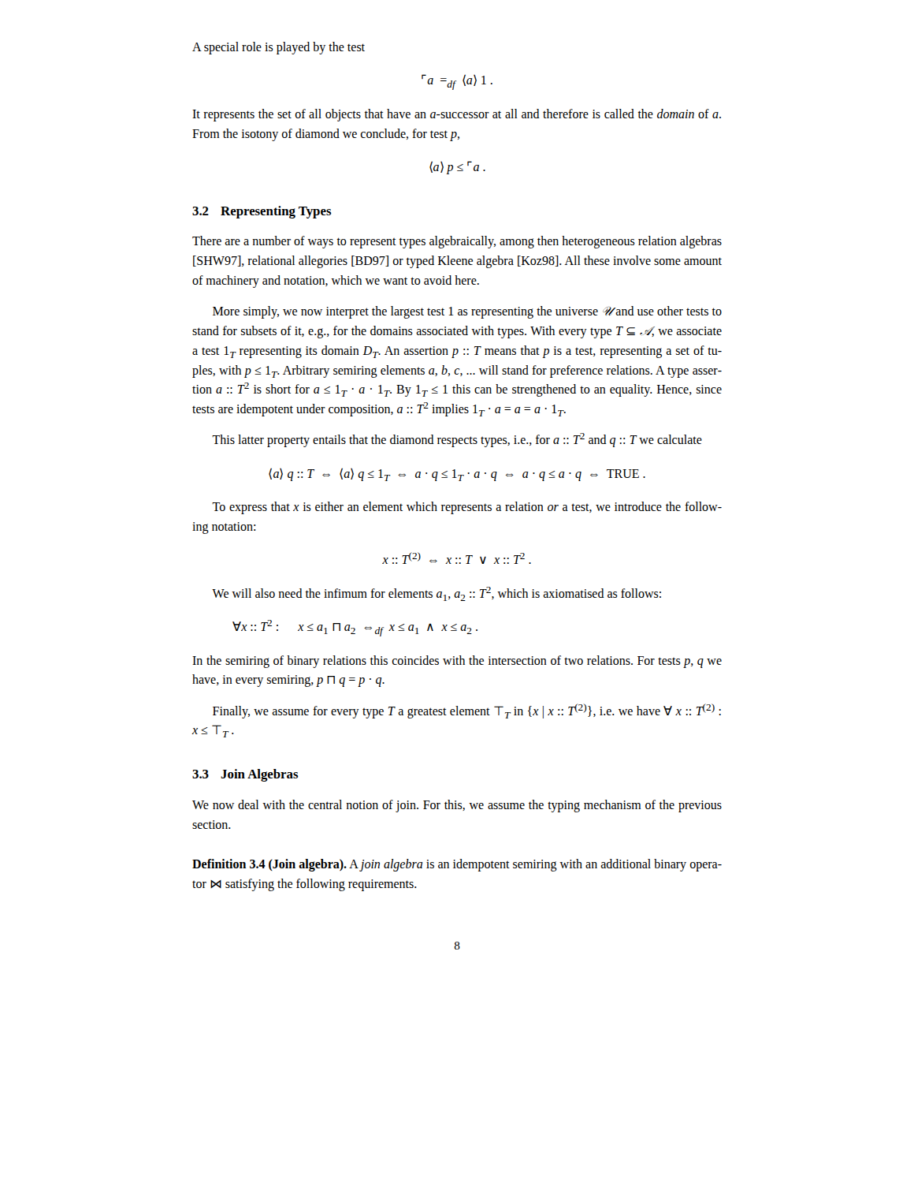A special role is played by the test
⌜a =df ⟨a⟩ 1 .
It represents the set of all objects that have an a-successor at all and therefore is called the domain of a. From the isotony of diamond we conclude, for test p,
⟨a⟩ p ≤ ⌜a .
3.2 Representing Types
There are a number of ways to represent types algebraically, among then heterogeneous relation algebras [SHW97], relational allegories [BD97] or typed Kleene algebra [Koz98]. All these involve some amount of machinery and notation, which we want to avoid here.
More simply, we now interpret the largest test 1 as representing the universe 𝒰 and use other tests to stand for subsets of it, e.g., for the domains associated with types. With every type T ⊆ 𝒜, we associate a test 1T representing its domain DT. An assertion p :: T means that p is a test, representing a set of tuples, with p ≤ 1T. Arbitrary semiring elements a, b, c, ... will stand for preference relations. A type assertion a :: T2 is short for a ≤ 1T · a · 1T. By 1T ≤ 1 this can be strengthened to an equality. Hence, since tests are idempotent under composition, a :: T2 implies 1T · a = a = a · 1T.
This latter property entails that the diamond respects types, i.e., for a :: T2 and q :: T we calculate
⟨a⟩ q :: T ⇔ ⟨a⟩ q ≤ 1T ⇔ a · q ≤ 1T · a · q ⇔ a · q ≤ a · q ⇔ TRUE .
To express that x is either an element which represents a relation or a test, we introduce the following notation:
x :: T(2) ⇔ x :: T ∨ x :: T2 .
We will also need the infimum for elements a1, a2 :: T2, which is axiomatised as follows:
∀x :: T2 : x ≤ a1 ⊓ a2 ⇔df x ≤ a1 ∧ x ≤ a2 .
In the semiring of binary relations this coincides with the intersection of two relations. For tests p, q we have, in every semiring, p ⊓ q = p · q.
Finally, we assume for every type T a greatest element ⊤T in {x | x :: T(2)}, i.e. we have ∀ x :: T(2) : x ≤ ⊤T .
3.3 Join Algebras
We now deal with the central notion of join. For this, we assume the typing mechanism of the previous section.
Definition 3.4 (Join algebra). A join algebra is an idempotent semiring with an additional binary operator ⋈ satisfying the following requirements.
8